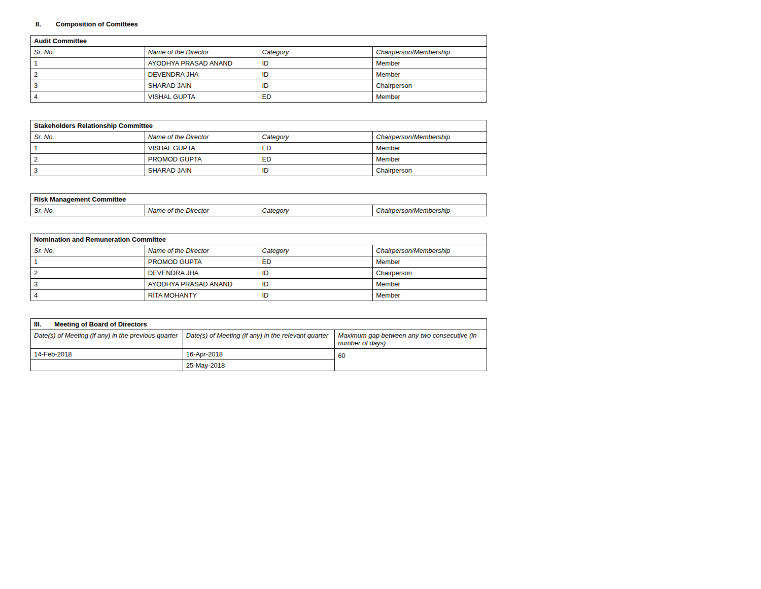II. Composition of Comittees
| Audit Committee |
| Sr. No. | Name of the Director | Category | Chairperson/Membership |
| 1 | AYODHYA PRASAD ANAND | ID | Member |
| 2 | DEVENDRA JHA | ID | Member |
| 3 | SHARAD JAIN | ID | Chairperson |
| 4 | VISHAL GUPTA | ED | Member |
| Stakeholders Relationship Committee |
| Sr. No. | Name of the Director | Category | Chairperson/Membership |
| 1 | VISHAL GUPTA | ED | Member |
| 2 | PROMOD GUPTA | ED | Member |
| 3 | SHARAD JAIN | ID | Chairperson |
| Risk Management Committee |
| Sr. No. | Name of the Director | Category | Chairperson/Membership |
| Nomination and Remuneration Committee |
| Sr. No. | Name of the Director | Category | Chairperson/Membership |
| 1 | PROMOD GUPTA | ED | Member |
| 2 | DEVENDRA JHA | ID | Chairperson |
| 3 | AYODHYA PRASAD ANAND | ID | Member |
| 4 | RITA MOHANTY | ID | Member |
| III. Meeting of Board of Directors |
| Date(s) of Meeting (if any) in the previous quarter | Date(s) of Meeting (if any) in the relevant quarter | Maximum gap between any two consecutive (in number of days) |
| 14-Feb-2018 | 16-Apr-2018 | 60 |
| | 25-May-2018 |